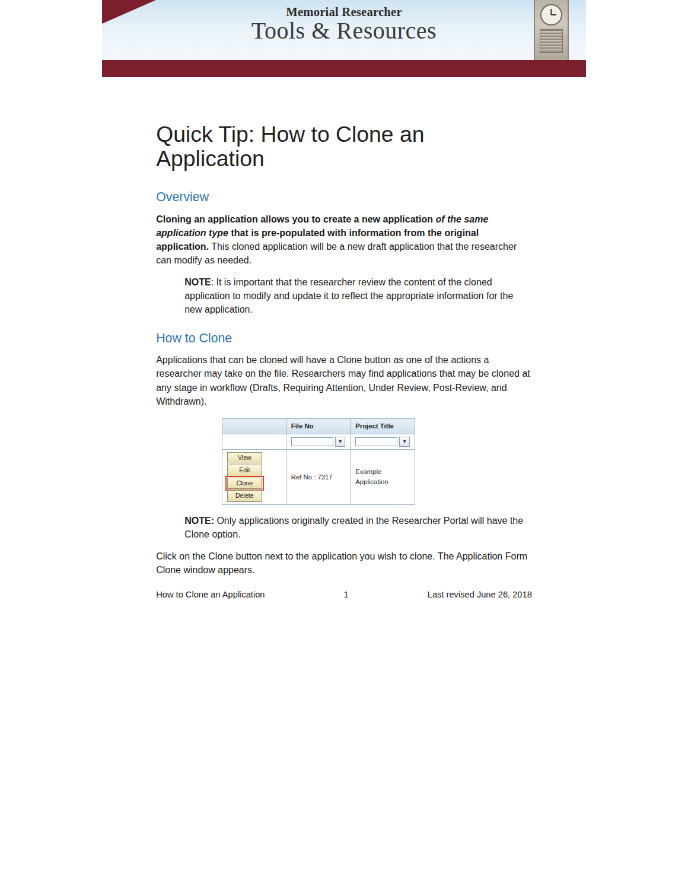Memorial Researcher
Tools & Resources
Quick Tip: How to Clone an Application
Overview
Cloning an application allows you to create a new application of the same application type that is pre-populated with information from the original application. This cloned application will be a new draft application that the researcher can modify as needed.
NOTE: It is important that the researcher review the content of the cloned application to modify and update it to reflect the appropriate information for the new application.
How to Clone
Applications that can be cloned will have a Clone button as one of the actions a researcher may take on the file. Researchers may find applications that may be cloned at any stage in workflow (Drafts, Requiring Attention, Under Review, Post-Review, and Withdrawn).
| | File No | Project Title |
| | ▼ | ▼ |
| View Edit Clone Delete | Ref No : 7317 | Example Application |
NOTE: Only applications originally created in the Researcher Portal will have the Clone option.
Click on the Clone button next to the application you wish to clone. The Application Form Clone window appears.
How to Clone an Application
1
Last revised June 26, 2018